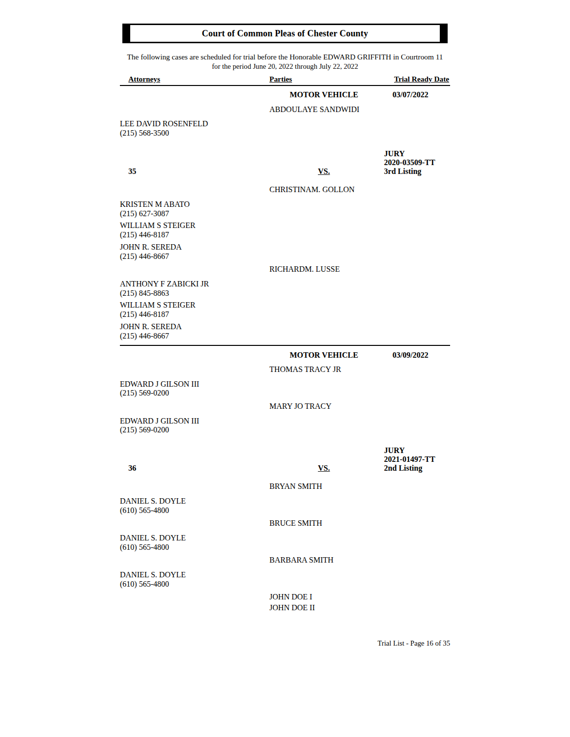Court of Common Pleas of Chester County
The following cases are scheduled for trial before the Honorable EDWARD GRIFFITH in Courtroom 11
for the period June 20, 2022 through July 22, 2022
Attorneys Parties Trial Ready Date
MOTOR VEHICLE
03/07/2022
ABDOULAYE SANDWIDI
LEE DAVID ROSENFELD (215) 568-3500
JURY
2020-03509-TT
35
VS.
3rd Listing
CHRISTINAM. GOLLON
KRISTEN M ABATO (215) 627-3087
WILLIAM S STEIGER (215) 446-8187
JOHN R. SEREDA (215) 446-8667
RICHARDM. LUSSE
ANTHONY F ZABICKI JR (215) 845-8863
WILLIAM S STEIGER (215) 446-8187
JOHN R. SEREDA (215) 446-8667
MOTOR VEHICLE
03/09/2022
THOMAS TRACY JR
EDWARD J GILSON III (215) 569-0200
MARY JO TRACY
EDWARD J GILSON III (215) 569-0200
JURY
2021-01497-TT
36
VS.
2nd Listing
BRYAN SMITH
DANIEL S. DOYLE (610) 565-4800
BRUCE SMITH
DANIEL S. DOYLE (610) 565-4800
BARBARA SMITH
DANIEL S. DOYLE (610) 565-4800
JOHN DOE I
JOHN DOE II
Trial List - Page 16 of 35